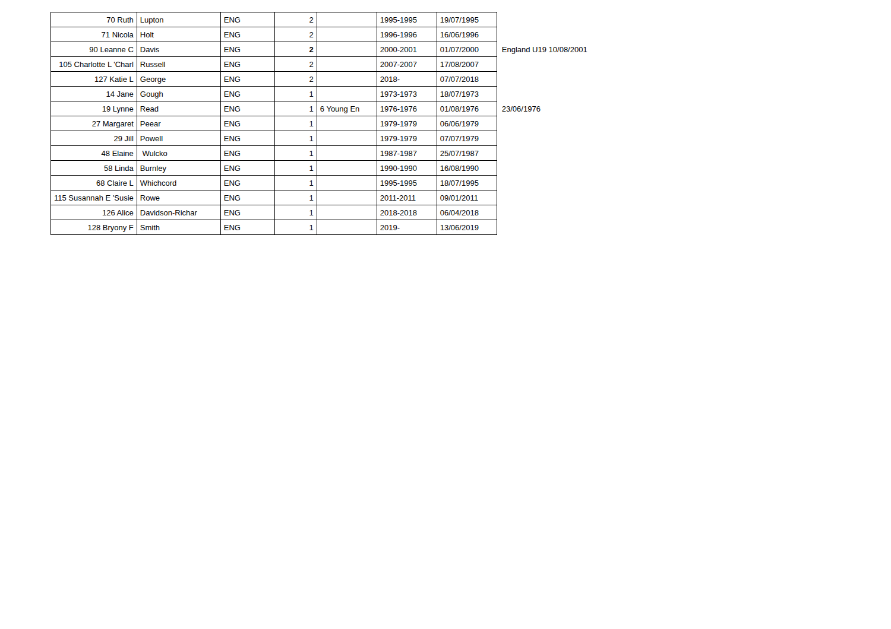| | 70 Ruth | Lupton | ENG | 2 | | 1995-1995 | 19/07/1995 | |
| | 71 Nicola | Holt | ENG | 2 | | 1996-1996 | 16/06/1996 | |
| | 90 Leanne C | Davis | ENG | 2 | | 2000-2001 | 01/07/2000 | England U19 10/08/2001 |
| | 105 Charlotte L 'Charl | Russell | ENG | 2 | | 2007-2007 | 17/08/2007 | |
| | 127 Katie L | George | ENG | 2 | | 2018- | 07/07/2018 | |
| | 14 Jane | Gough | ENG | 1 | | 1973-1973 | 18/07/1973 | |
| | 19 Lynne | Read | ENG | 1 | 6 Young En | 1976-1976 | 01/08/1976 | 23/06/1976 |
| | 27 Margaret | Peear | ENG | 1 | | 1979-1979 | 06/06/1979 | |
| | 29 Jill | Powell | ENG | 1 | | 1979-1979 | 07/07/1979 | |
| | 48 Elaine | Wulcko | ENG | 1 | | 1987-1987 | 25/07/1987 | |
| | 58 Linda | Burnley | ENG | 1 | | 1990-1990 | 16/08/1990 | |
| | 68 Claire L | Whichcord | ENG | 1 | | 1995-1995 | 18/07/1995 | |
| | 115 Susannah E 'Susie | Rowe | ENG | 1 | | 2011-2011 | 09/01/2011 | |
| | 126 Alice | Davidson-Richar | ENG | 1 | | 2018-2018 | 06/04/2018 | |
| | 128 Bryony F | Smith | ENG | 1 | | 2019- | 13/06/2019 | |